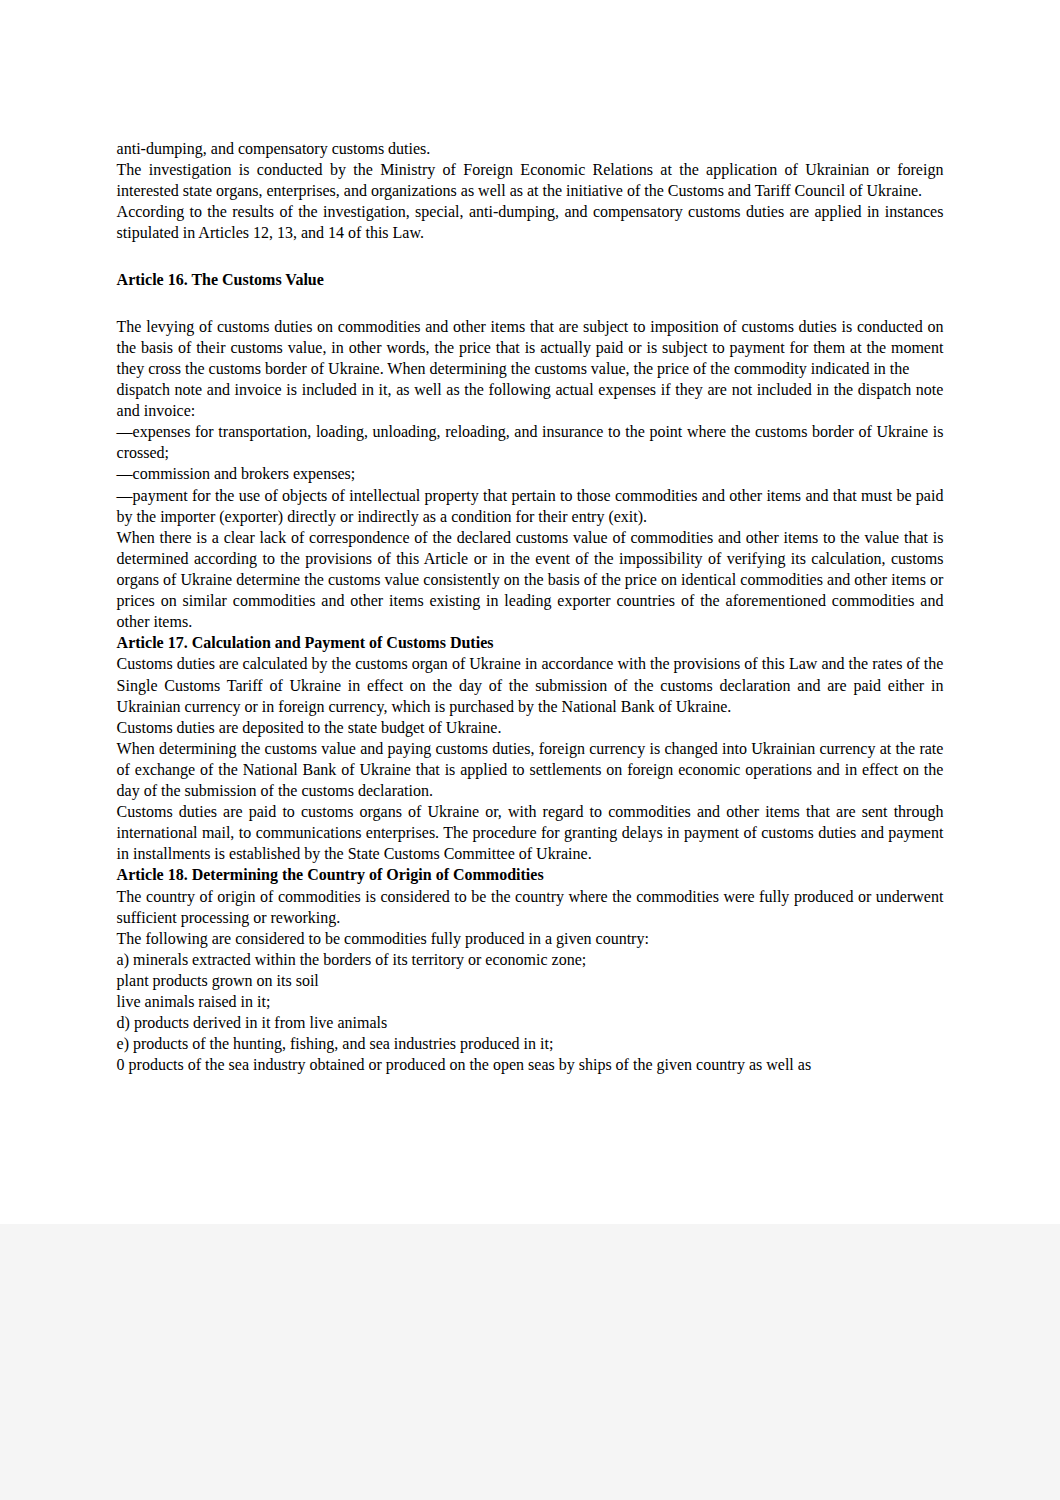anti-dumping, and compensatory customs duties.
The investigation is conducted by the Ministry of Foreign Economic Relations at the application of Ukrainian or foreign interested state organs, enterprises, and organizations as well as at the initiative of the Customs and Tariff Council of Ukraine.
According to the results of the investigation, special, anti-dumping, and compensatory customs duties are applied in instances stipulated in Articles 12, 13, and 14 of this Law.
Article 16. The Customs Value
The levying of customs duties on commodities and other items that are subject to imposition of customs duties is conducted on the basis of their customs value, in other words, the price that is actually paid or is subject to payment for them at the moment they cross the customs border of Ukraine. When determining the customs value, the price of the commodity indicated in the
dispatch note and invoice is included in it, as well as the following actual expenses if they are not included in the dispatch note and invoice:
—expenses for transportation, loading, unloading, reloading, and insurance to the point where the customs border of Ukraine is crossed;
—commission and brokers expenses;
—payment for the use of objects of intellectual property that pertain to those commodities and other items and that must be paid by the importer (exporter) directly or indirectly as a condition for their entry (exit).
When there is a clear lack of correspondence of the declared customs value of commodities and other items to the value that is determined according to the provisions of this Article or in the event of the impossibility of verifying its calculation, customs organs of Ukraine determine the customs value consistently on the basis of the price on identical commodities and other items or prices on similar commodities and other items existing in leading exporter countries of the aforementioned commodities and other items.
Article 17. Calculation and Payment of Customs Duties
Customs duties are calculated by the customs organ of Ukraine in accordance with the provisions of this Law and the rates of the Single Customs Tariff of Ukraine in effect on the day of the submission of the customs declaration and are paid either in Ukrainian currency or in foreign currency, which is purchased by the National Bank of Ukraine.
Customs duties are deposited to the state budget of Ukraine.
When determining the customs value and paying customs duties, foreign currency is changed into Ukrainian currency at the rate of exchange of the National Bank of Ukraine that is applied to settlements on foreign economic operations and in effect on the day of the submission of the customs declaration.
Customs duties are paid to customs organs of Ukraine or, with regard to commodities and other items that are sent through international mail, to communications enterprises. The procedure for granting delays in payment of customs duties and payment in installments is established by the State Customs Committee of Ukraine.
Article 18. Determining the Country of Origin of Commodities
The country of origin of commodities is considered to be the country where the commodities were fully produced or underwent sufficient processing or reworking.
The following are considered to be commodities fully produced in a given country:
a) minerals extracted within the borders of its territory or economic zone;
plant products grown on its soil
live animals raised in it;
d) products derived in it from live animals
e) products of the hunting, fishing, and sea industries produced in it;
0 products of the sea industry obtained or produced on the open seas by ships of the given country as well as